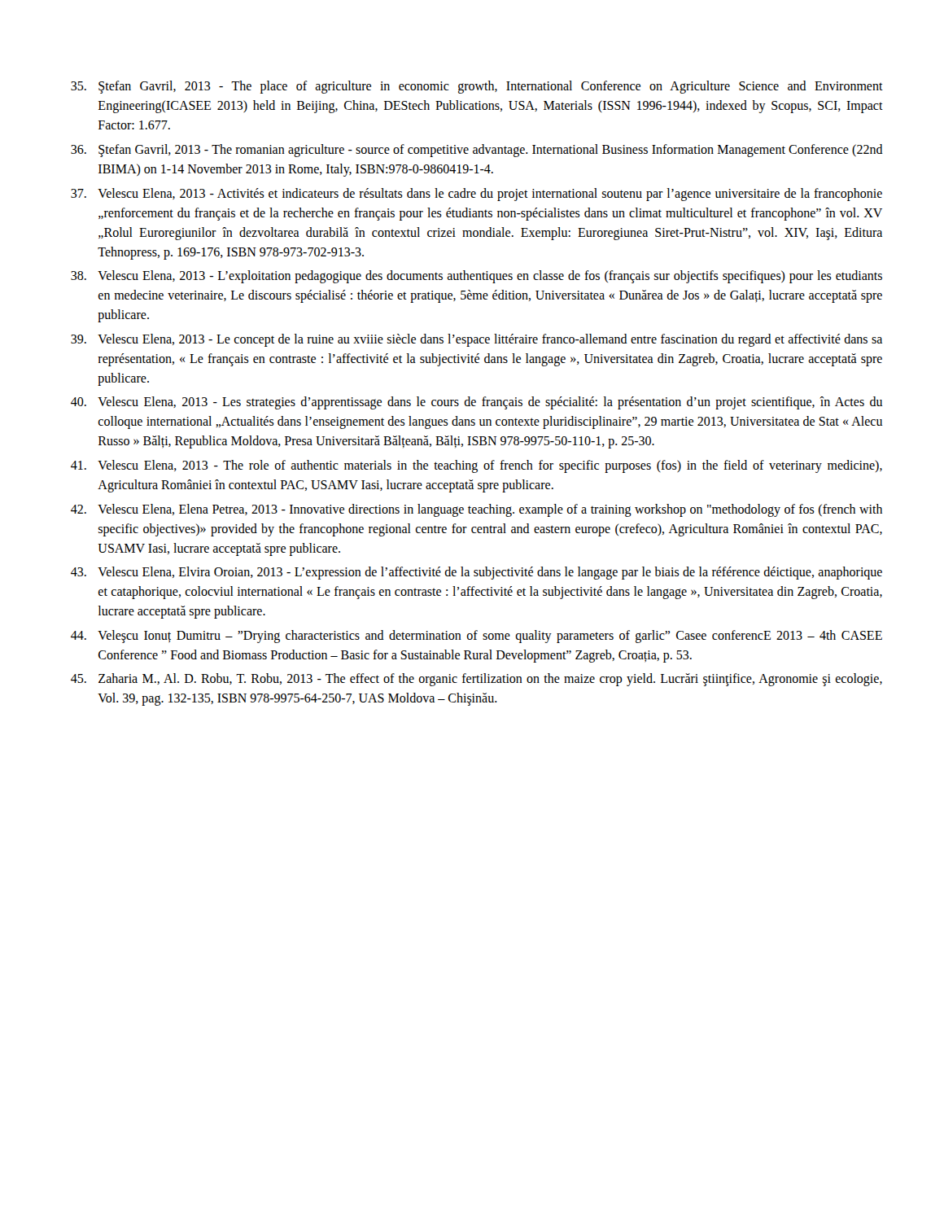Ştefan Gavril, 2013 - The place of agriculture in economic growth, International Conference on Agriculture Science and Environment Engineering(ICASEE 2013) held in Beijing, China, DEStech Publications, USA, Materials (ISSN 1996-1944), indexed by Scopus, SCI, Impact Factor: 1.677.
Ştefan Gavril, 2013 - The romanian agriculture - source of competitive advantage. International Business Information Management Conference (22nd IBIMA) on 1-14 November 2013 in Rome, Italy, ISBN:978-0-9860419-1-4.
Velescu Elena, 2013 - Activités et indicateurs de résultats dans le cadre du projet international soutenu par l’agence universitaire de la francophonie „renforcement du français et de la recherche en français pour les étudiants non-spécialistes dans un climat multiculturel et francophone” în vol. XV „Rolul Euroregiunilor în dezvoltarea durabilă în contextul crizei mondiale. Exemplu: Euroregiunea Siret-Prut-Nistru”, vol. XIV, Iaşi, Editura Tehnopress, p. 169-176, ISBN 978-973-702-913-3.
Velescu Elena, 2013 - L’exploitation pedagogique des documents authentiques en classe de fos (français sur objectifs specifiques) pour les etudiants en medecine veterinaire, Le discours spécialisé : théorie et pratique, 5ème édition, Universitatea « Dunărea de Jos » de Galați, lucrare acceptată spre publicare.
Velescu Elena, 2013 - Le concept de la ruine au xviiie siècle dans l’espace littéraire franco-allemand entre fascination du regard et affectivité dans sa représentation, « Le français en contraste : l’affectivité et la subjectivité dans le langage », Universitatea din Zagreb, Croatia, lucrare acceptată spre publicare.
Velescu Elena, 2013 - Les strategies d’apprentissage dans le cours de français de spécialité: la présentation d’un projet scientifique, în Actes du colloque international „Actualités dans l’enseignement des langues dans un contexte pluridisciplinaire”, 29 martie 2013, Universitatea de Stat « Alecu Russo » Bălți, Republica Moldova, Presa Universitară Bălțeană, Bălți, ISBN 978-9975-50-110-1, p. 25-30.
Velescu Elena, 2013 - The role of authentic materials in the teaching of french for specific purposes (fos) in the field of veterinary medicine), Agricultura României în contextul PAC, USAMV Iasi, lucrare acceptată spre publicare.
Velescu Elena, Elena Petrea, 2013 - Innovative directions in language teaching. example of a training workshop on "methodology of fos (french with specific objectives)» provided by the francophone regional centre for central and eastern europe (crefeco), Agricultura României în contextul PAC, USAMV Iasi, lucrare acceptată spre publicare.
Velescu Elena, Elvira Oroian, 2013 - L’expression de l’affectivité de la subjectivité dans le langage par le biais de la référence déictique, anaphorique et cataphorique, colocviul international « Le français en contraste : l’affectivité et la subjectivité dans le langage », Universitatea din Zagreb, Croatia, lucrare acceptată spre publicare.
Veleşcu Ionuț Dumitru – ”Drying characteristics and determination of some quality parameters of garlic” Casee conferencE 2013 – 4th CASEE Conference ” Food and Biomass Production – Basic for a Sustainable Rural Development” Zagreb, Croația, p. 53.
Zaharia M., Al. D. Robu, T. Robu, 2013 - The effect of the organic fertilization on the maize crop yield. Lucrări ştiinţifice, Agronomie şi ecologie, Vol. 39, pag. 132-135, ISBN 978-9975-64-250-7, UAS Moldova – Chişinău.